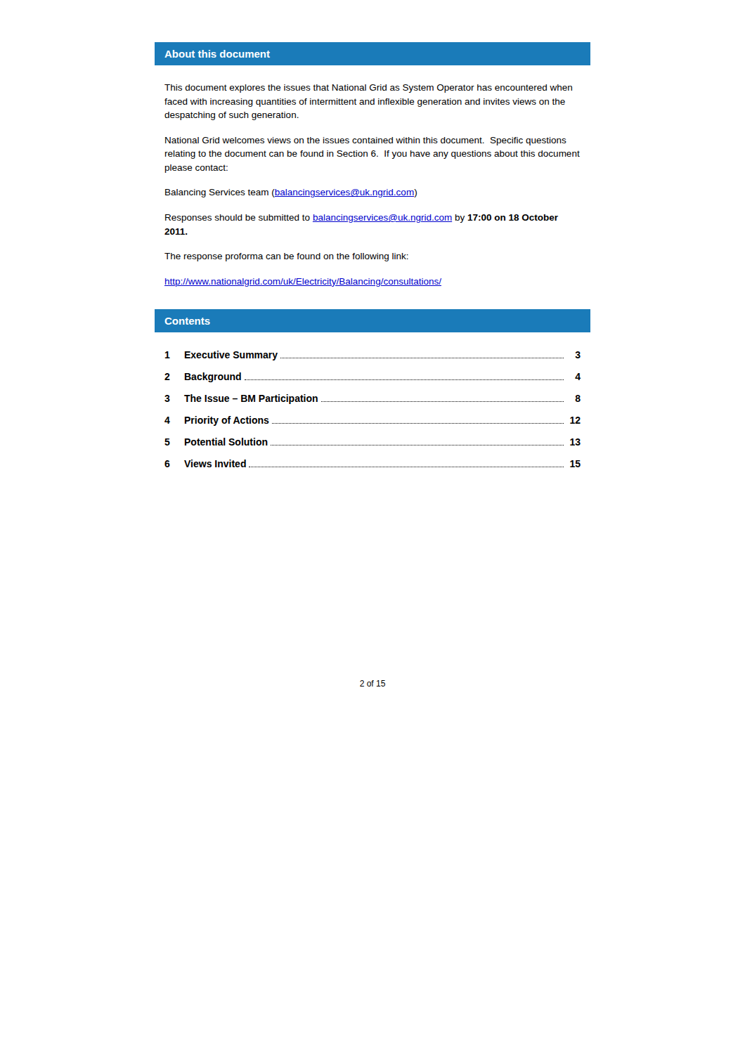About this document
This document explores the issues that National Grid as System Operator has encountered when faced with increasing quantities of intermittent and inflexible generation and invites views on the despatching of such generation.
National Grid welcomes views on the issues contained within this document. Specific questions relating to the document can be found in Section 6. If you have any questions about this document please contact:
Balancing Services team (balancingservices@uk.ngrid.com)
Responses should be submitted to balancingservices@uk.ngrid.com by 17:00 on 18 October 2011.
The response proforma can be found on the following link:
http://www.nationalgrid.com/uk/Electricity/Balancing/consultations/
Contents
1 Executive Summary 3
2 Background 4
3 The Issue – BM Participation 8
4 Priority of Actions 12
5 Potential Solution 13
6 Views Invited 15
2 of 15